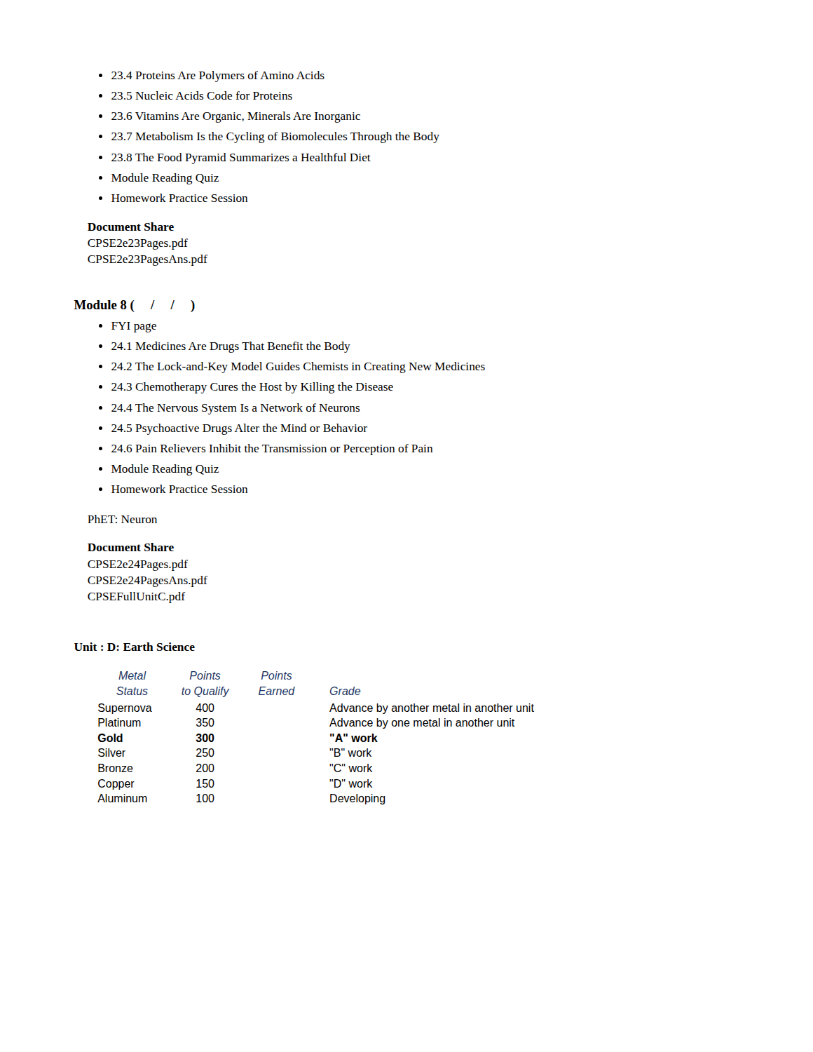23.4 Proteins Are Polymers of Amino Acids
23.5 Nucleic Acids Code for Proteins
23.6 Vitamins Are Organic, Minerals Are Inorganic
23.7 Metabolism Is the Cycling of Biomolecules Through the Body
23.8 The Food Pyramid Summarizes a Healthful Diet
Module Reading Quiz
Homework Practice Session
Document Share
CPSE2e23Pages.pdf
CPSE2e23PagesAns.pdf
Module 8 ( / / )
FYI page
24.1 Medicines Are Drugs That Benefit the Body
24.2 The Lock-and-Key Model Guides Chemists in Creating New Medicines
24.3 Chemotherapy Cures the Host by Killing the Disease
24.4 The Nervous System Is a Network of Neurons
24.5 Psychoactive Drugs Alter the Mind or Behavior
24.6 Pain Relievers Inhibit the Transmission or Perception of Pain
Module Reading Quiz
Homework Practice Session
PhET: Neuron
Document Share
CPSE2e24Pages.pdf
CPSE2e24PagesAns.pdf
CPSEFullUnitC.pdf
Unit : D: Earth Science
| Metal Status | Points to Qualify | Points Earned | Grade |
| --- | --- | --- | --- |
| Supernova | 400 | | Advance by another metal in another unit |
| Platinum | 350 | | Advance by one metal in another unit |
| Gold | 300 | | "A" work |
| Silver | 250 | | "B" work |
| Bronze | 200 | | "C" work |
| Copper | 150 | | "D" work |
| Aluminum | 100 | | Developing |